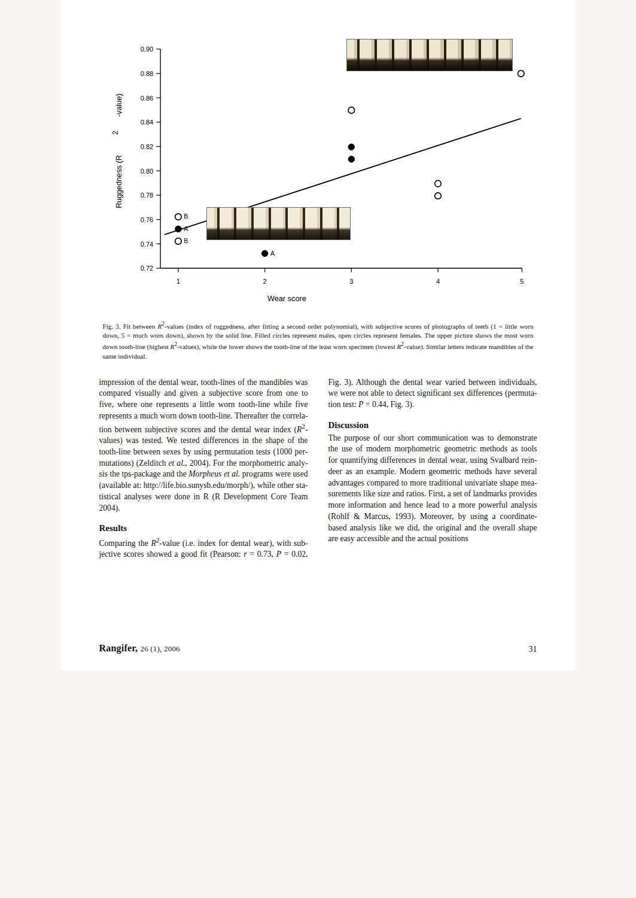0.90 0.88 0.86 0.84 0.82 0.80 0.78 0.76 0.74 0.72 1 2 3 4 5 Wear score Ruggedness (R 2 -value) B A B A
Fig. 3. Fit between R2-values (index of ruggedness, after fitting a second order polynomial), with subjective scores of photographs of teeth (1 = little worn down, 5 = much worn down), shown by the solid line. Filled circles represent males, open circles represent females. The upper picture shows the most worn down tooth-line (highest R2-values), while the lower shows the tooth-line of the least worn specimen (lowest R2-value). Similar letters indicate mandibles of the same individual.
impression of the dental wear, tooth-lines of the mandibles was compared visually and given a subjective score from one to five, where one represents a little worn tooth-line while five represents a much worn down tooth-line. Thereafter the correlation between subjective scores and the dental wear index (R2-values) was tested. We tested differences in the shape of the tooth-line between sexes by using permutation tests (1000 permutations) (Zelditch et al., 2004). For the morphometric analysis the tps-package and the Morpheus et al. programs were used (available at: http://life.bio.sunysb.edu/morph/), while other statistical analyses were done in R (R Development Core Team 2004).
Results
Comparing the R2-value (i.e. index for dental wear), with subjective scores showed a good fit (Pearson: r = 0.73, P = 0.02, Fig. 3). Although the dental wear varied between individuals, we were not able to detect significant sex differences (permutation test: P = 0.44, Fig. 3).
Discussion
The purpose of our short communication was to demonstrate the use of modern morphometric geometric methods as tools for quantifying differences in dental wear, using Svalbard reindeer as an example. Modern geometric methods have several advantages compared to more traditional univariate shape measurements like size and ratios. First, a set of landmarks provides more information and hence lead to a more powerful analysis (Rohlf & Marcus, 1993). Moreover, by using a coordinate-based analysis like we did, the original and the overall shape are easy accessible and the actual positions
Rangifer, 26 (1), 2006
31